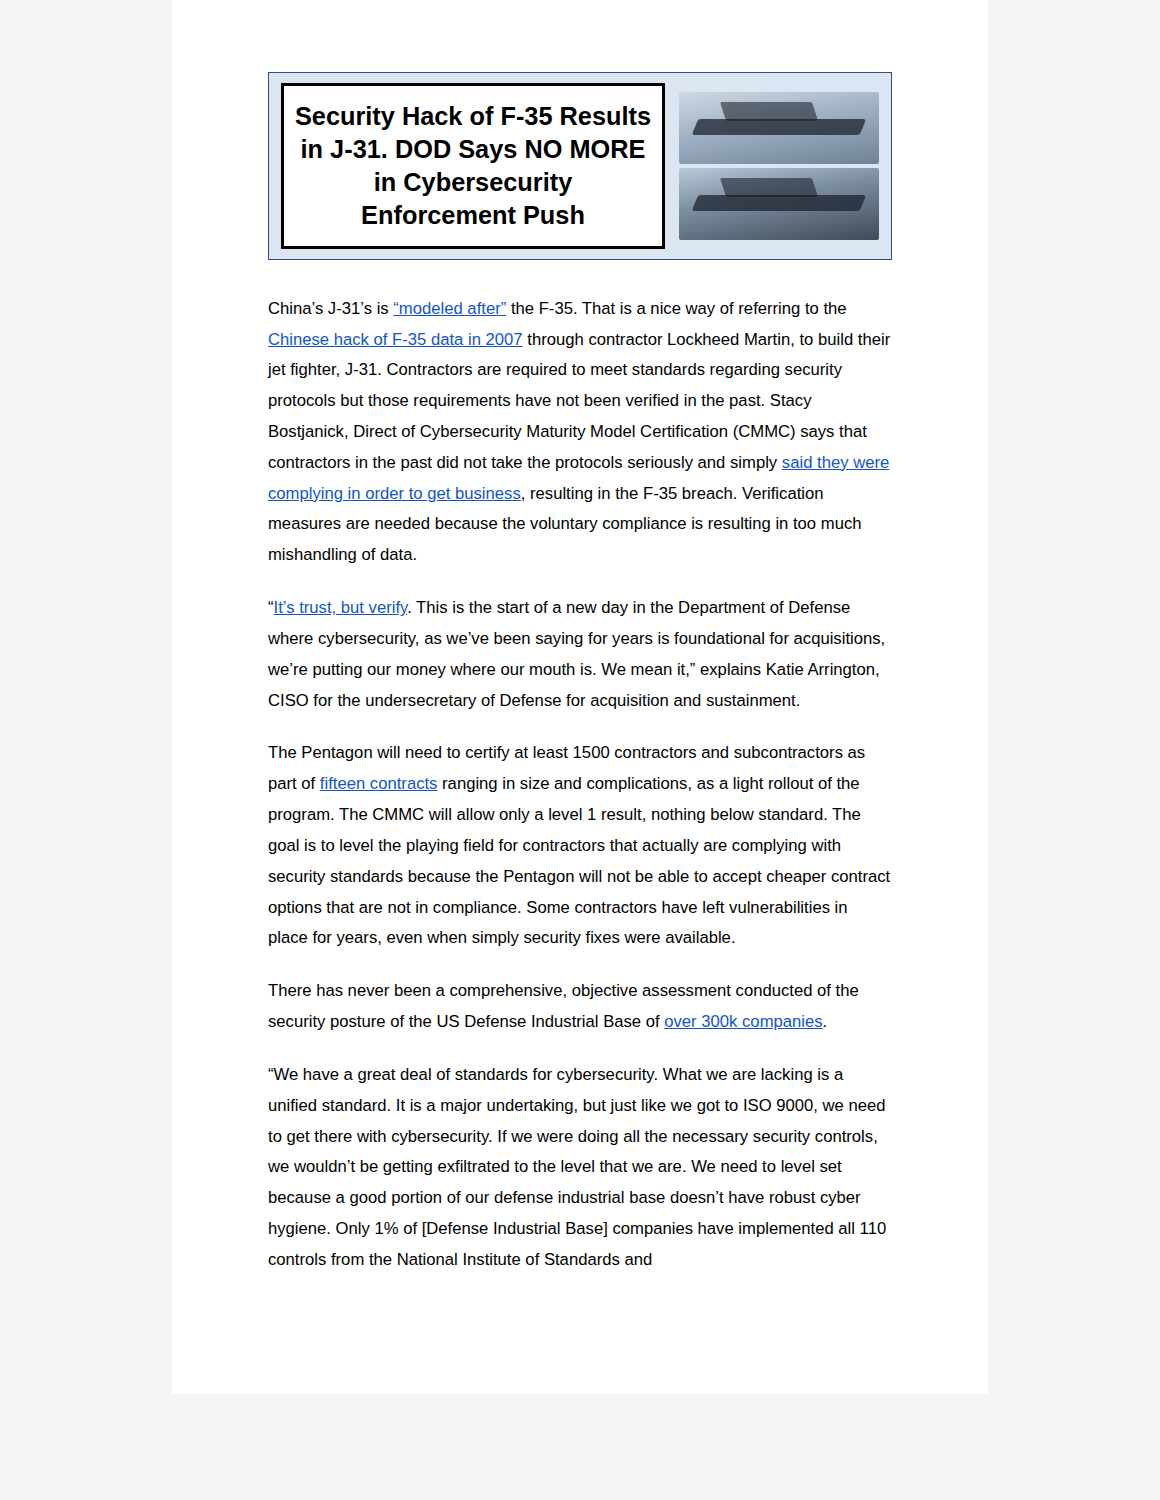Security Hack of F-35 Results in J-31. DOD Says NO MORE in Cybersecurity Enforcement Push
China’s J-31’s is “modeled after” the F-35. That is a nice way of referring to the Chinese hack of F-35 data in 2007 through contractor Lockheed Martin, to build their jet fighter, J-31. Contractors are required to meet standards regarding security protocols but those requirements have not been verified in the past. Stacy Bostjanick, Direct of Cybersecurity Maturity Model Certification (CMMC) says that contractors in the past did not take the protocols seriously and simply said they were complying in order to get business, resulting in the F-35 breach. Verification measures are needed because the voluntary compliance is resulting in too much mishandling of data.
“It’s trust, but verify. This is the start of a new day in the Department of Defense where cybersecurity, as we’ve been saying for years is foundational for acquisitions, we’re putting our money where our mouth is. We mean it,” explains Katie Arrington, CISO for the undersecretary of Defense for acquisition and sustainment.
The Pentagon will need to certify at least 1500 contractors and subcontractors as part of fifteen contracts ranging in size and complications, as a light rollout of the program. The CMMC will allow only a level 1 result, nothing below standard. The goal is to level the playing field for contractors that actually are complying with security standards because the Pentagon will not be able to accept cheaper contract options that are not in compliance. Some contractors have left vulnerabilities in place for years, even when simply security fixes were available.
There has never been a comprehensive, objective assessment conducted of the security posture of the US Defense Industrial Base of over 300k companies.
“We have a great deal of standards for cybersecurity. What we are lacking is a unified standard. It is a major undertaking, but just like we got to ISO 9000, we need to get there with cybersecurity. If we were doing all the necessary security controls, we wouldn’t be getting exfiltrated to the level that we are. We need to level set because a good portion of our defense industrial base doesn’t have robust cyber hygiene. Only 1% of [Defense Industrial Base] companies have implemented all 110 controls from the National Institute of Standards and